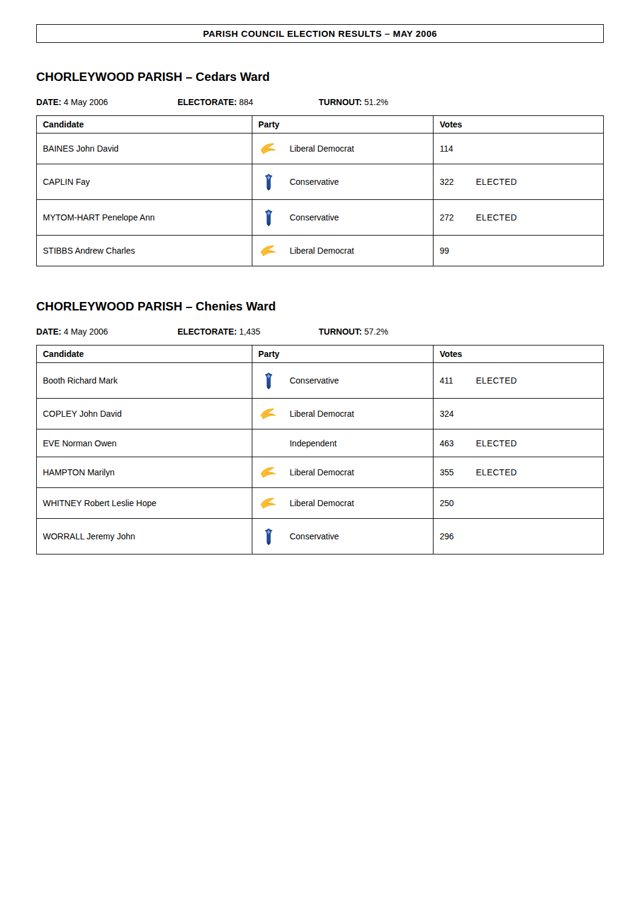PARISH COUNCIL ELECTION RESULTS – MAY 2006
CHORLEYWOOD PARISH – Cedars Ward
DATE: 4 May 2006 ELECTORATE: 884 TURNOUT: 51.2%
| Candidate | Party | Votes |
| --- | --- | --- |
| BAINES John David | Liberal Democrat | 114 |
| CAPLIN Fay | Conservative | 322 ELECTED |
| MYTOM-HART Penelope Ann | Conservative | 272 ELECTED |
| STIBBS Andrew Charles | Liberal Democrat | 99 |
CHORLEYWOOD PARISH – Chenies Ward
DATE: 4 May 2006 ELECTORATE: 1,435 TURNOUT: 57.2%
| Candidate | Party | Votes |
| --- | --- | --- |
| Booth Richard Mark | Conservative | 411 ELECTED |
| COPLEY John David | Liberal Democrat | 324 |
| EVE Norman Owen | Independent | 463 ELECTED |
| HAMPTON Marilyn | Liberal Democrat | 355 ELECTED |
| WHITNEY Robert Leslie Hope | Liberal Democrat | 250 |
| WORRALL Jeremy John | Conservative | 296 |